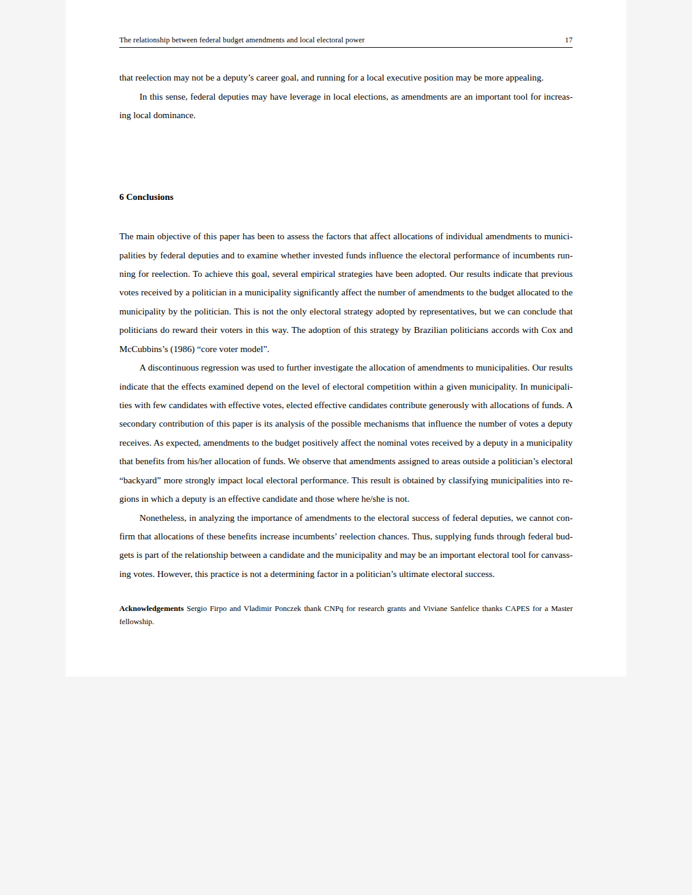The relationship between federal budget amendments and local electoral power 17
that reelection may not be a deputy’s career goal, and running for a local executive position may be more appealing.
In this sense, federal deputies may have leverage in local elections, as amendments are an important tool for increasing local dominance.
6 Conclusions
The main objective of this paper has been to assess the factors that affect allocations of individual amendments to municipalities by federal deputies and to examine whether invested funds influence the electoral performance of incumbents running for reelection. To achieve this goal, several empirical strategies have been adopted. Our results indicate that previous votes received by a politician in a municipality significantly affect the number of amendments to the budget allocated to the municipality by the politician. This is not the only electoral strategy adopted by representatives, but we can conclude that politicians do reward their voters in this way. The adoption of this strategy by Brazilian politicians accords with Cox and McCubbins’s (1986) “core voter model”.
A discontinuous regression was used to further investigate the allocation of amendments to municipalities. Our results indicate that the effects examined depend on the level of electoral competition within a given municipality. In municipalities with few candidates with effective votes, elected effective candidates contribute generously with allocations of funds. A secondary contribution of this paper is its analysis of the possible mechanisms that influence the number of votes a deputy receives. As expected, amendments to the budget positively affect the nominal votes received by a deputy in a municipality that benefits from his/her allocation of funds. We observe that amendments assigned to areas outside a politician’s electoral “backyard” more strongly impact local electoral performance. This result is obtained by classifying municipalities into regions in which a deputy is an effective candidate and those where he/she is not.
Nonetheless, in analyzing the importance of amendments to the electoral success of federal deputies, we cannot confirm that allocations of these benefits increase incumbents’ reelection chances. Thus, supplying funds through federal budgets is part of the relationship between a candidate and the municipality and may be an important electoral tool for canvassing votes. However, this practice is not a determining factor in a politician’s ultimate electoral success.
Acknowledgements Sergio Firpo and Vladimir Ponczek thank CNPq for research grants and Viviane Sanfelice thanks CAPES for a Master fellowship.